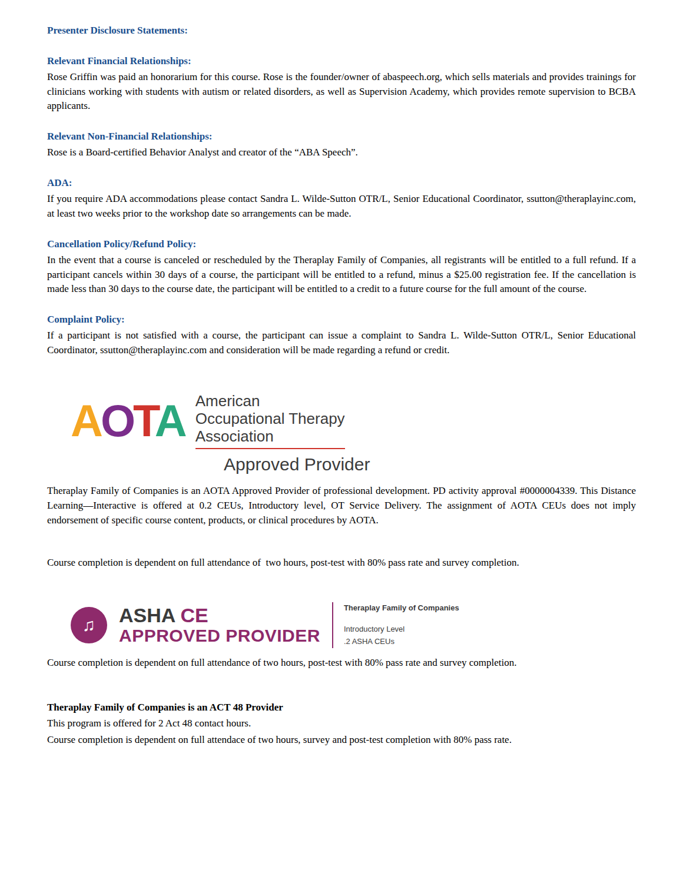Presenter Disclosure Statements:
Relevant Financial Relationships:
Rose Griffin was paid an honorarium for this course. Rose is the founder/owner of abaspeech.org, which sells materials and provides trainings for clinicians working with students with autism or related disorders, as well as Supervision Academy, which provides remote supervision to BCBA applicants.
Relevant Non-Financial Relationships:
Rose is a Board-certified Behavior Analyst and creator of the “ABA Speech”.
ADA:
If you require ADA accommodations please contact Sandra L. Wilde-Sutton OTR/L, Senior Educational Coordinator, ssutton@theraplayinc.com, at least two weeks prior to the workshop date so arrangements can be made.
Cancellation Policy/Refund Policy:
In the event that a course is canceled or rescheduled by the Theraplay Family of Companies, all registrants will be entitled to a full refund. If a participant cancels within 30 days of a course, the participant will be entitled to a refund, minus a $25.00 registration fee. If the cancellation is made less than 30 days to the course date, the participant will be entitled to a credit to a future course for the full amount of the course.
Complaint Policy:
If a participant is not satisfied with a course, the participant can issue a complaint to Sandra L. Wilde-Sutton OTR/L, Senior Educational Coordinator, ssutton@theraplayinc.com and consideration will be made regarding a refund or credit.
AOTA
American
Occupational Therapy
Association
Approved Provider
Theraplay Family of Companies is an AOTA Approved Provider of professional development. PD activity approval #0000004339. This Distance Learning—Interactive is offered at 0.2 CEUs, Introductory level, OT Service Delivery. The assignment of AOTA CEUs does not imply endorsement of specific course content, products, or clinical procedures by AOTA.
Course completion is dependent on full attendance of two hours, post-test with 80% pass rate and survey completion.
♫
ASHA CE
APPROVED PROVIDER
Theraplay Family of Companies
Introductory Level
.2 ASHA CEUs
Course completion is dependent on full attendance of two hours, post-test with 80% pass rate and survey completion.
Theraplay Family of Companies is an ACT 48 Provider
This program is offered for 2 Act 48 contact hours.
Course completion is dependent on full attendace of two hours, survey and post-test completion with 80% pass rate.